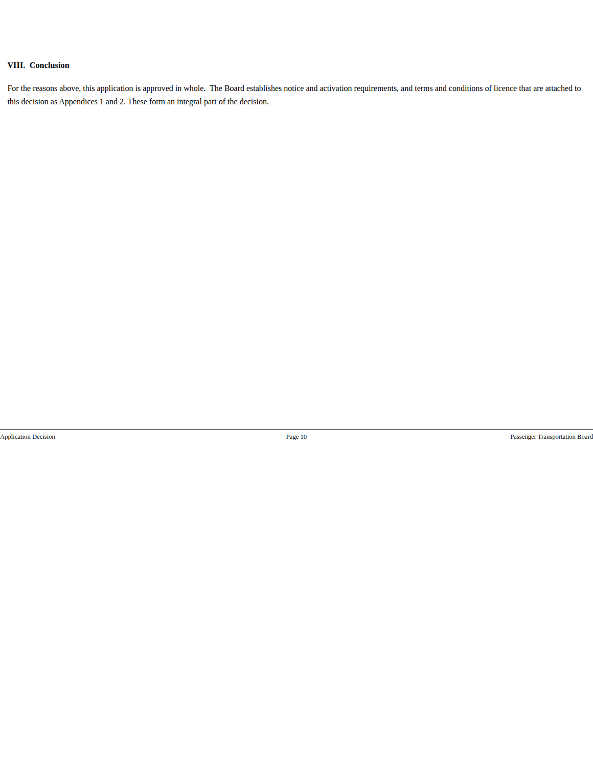VIII. Conclusion
For the reasons above, this application is approved in whole. The Board establishes notice and activation requirements, and terms and conditions of licence that are attached to this decision as Appendices 1 and 2. These form an integral part of the decision.
| Application Decision | Page 10 | Passenger Transportation Board |